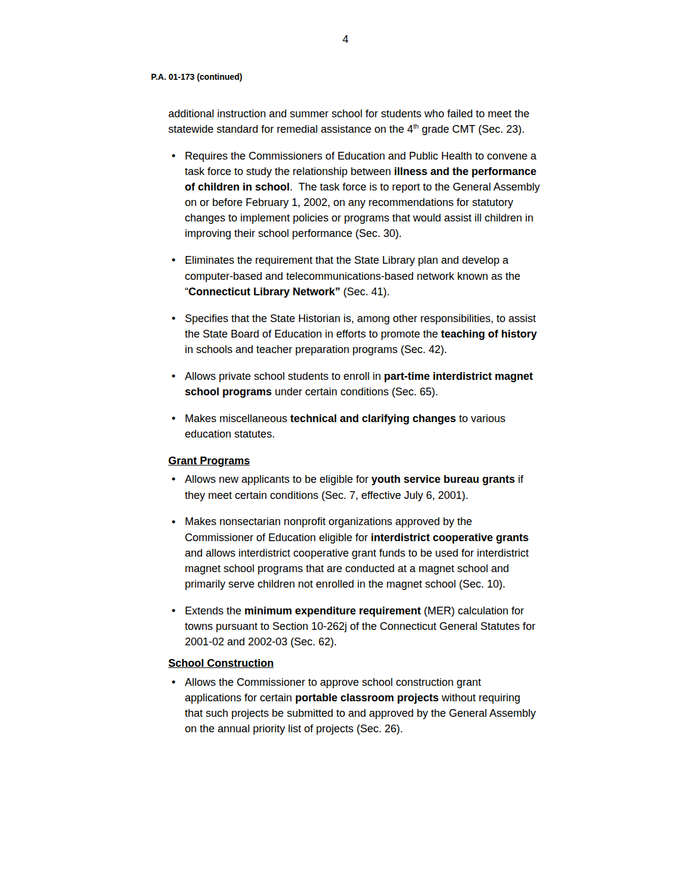4
P.A. 01-173 (continued)
additional instruction and summer school for students who failed to meet the statewide standard for remedial assistance on the 4th grade CMT (Sec. 23).
Requires the Commissioners of Education and Public Health to convene a task force to study the relationship between illness and the performance of children in school. The task force is to report to the General Assembly on or before February 1, 2002, on any recommendations for statutory changes to implement policies or programs that would assist ill children in improving their school performance (Sec. 30).
Eliminates the requirement that the State Library plan and develop a computer-based and telecommunications-based network known as the “Connecticut Library Network” (Sec. 41).
Specifies that the State Historian is, among other responsibilities, to assist the State Board of Education in efforts to promote the teaching of history in schools and teacher preparation programs (Sec. 42).
Allows private school students to enroll in part-time interdistrict magnet school programs under certain conditions (Sec. 65).
Makes miscellaneous technical and clarifying changes to various education statutes.
Grant Programs
Allows new applicants to be eligible for youth service bureau grants if they meet certain conditions (Sec. 7, effective July 6, 2001).
Makes nonsectarian nonprofit organizations approved by the Commissioner of Education eligible for interdistrict cooperative grants and allows interdistrict cooperative grant funds to be used for interdistrict magnet school programs that are conducted at a magnet school and primarily serve children not enrolled in the magnet school (Sec. 10).
Extends the minimum expenditure requirement (MER) calculation for towns pursuant to Section 10-262j of the Connecticut General Statutes for 2001-02 and 2002-03 (Sec. 62).
School Construction
Allows the Commissioner to approve school construction grant applications for certain portable classroom projects without requiring that such projects be submitted to and approved by the General Assembly on the annual priority list of projects (Sec. 26).